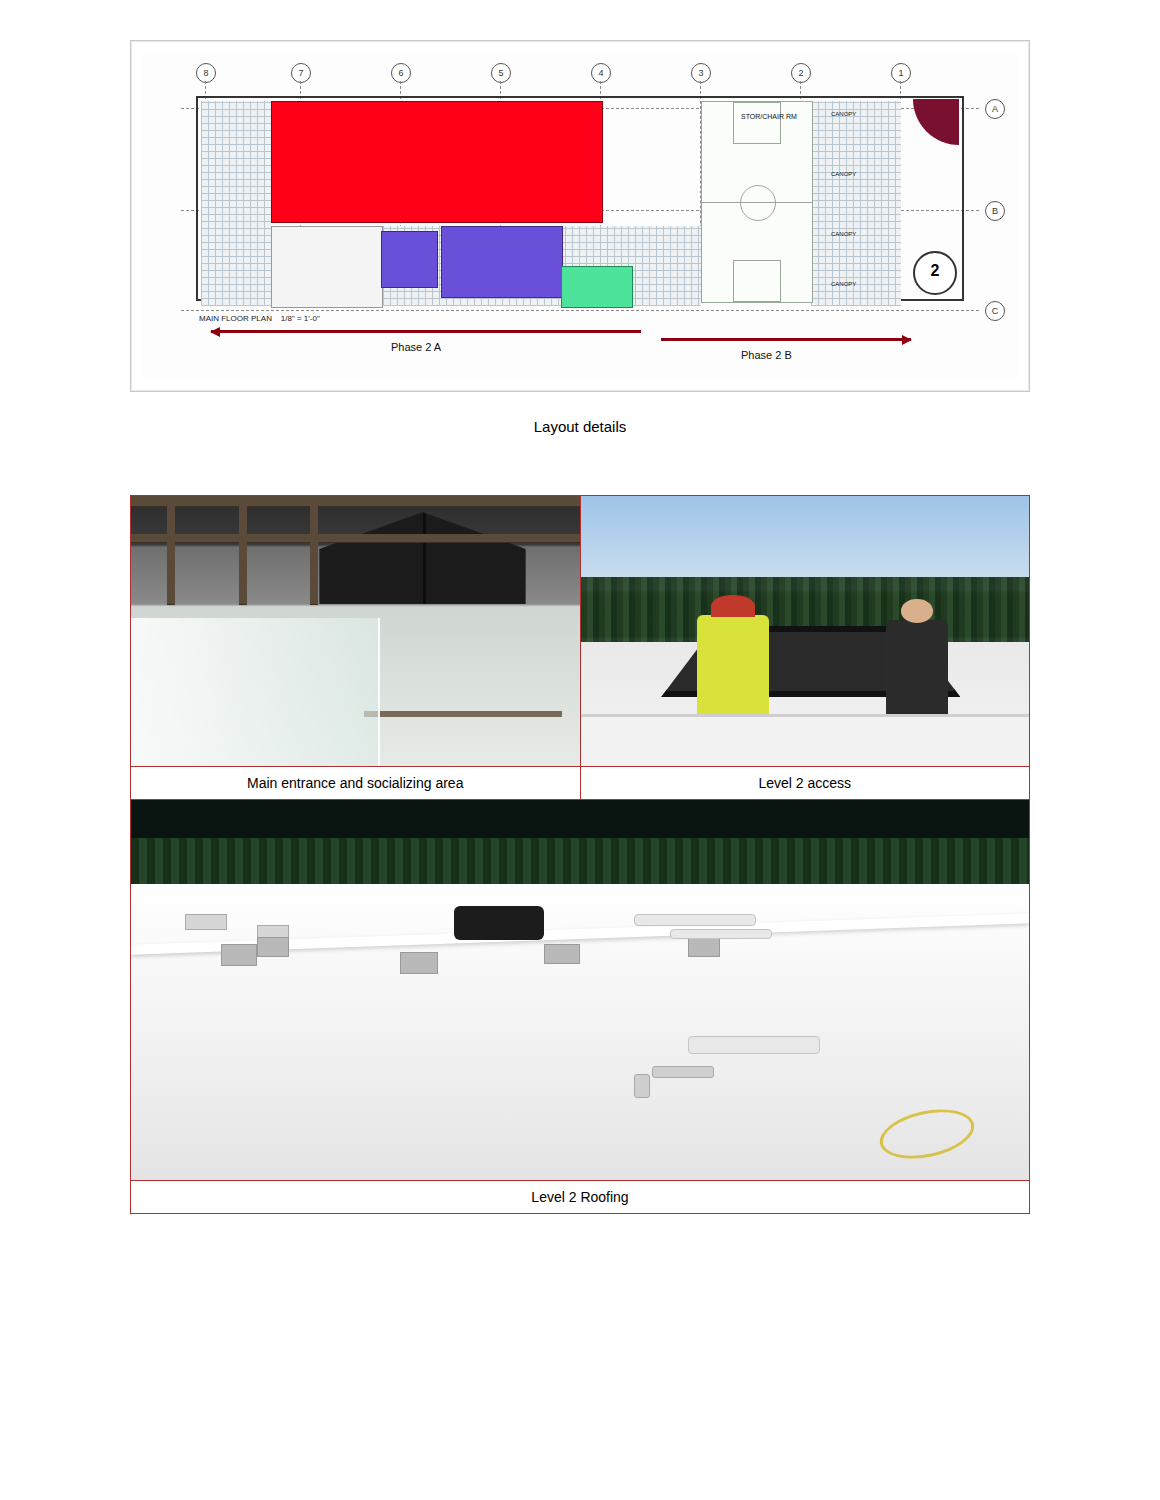8
7
6
5
4
3
2
1
A
B
C
STOR/CHAIR RM
CANOPY
CANOPY
CANOPY
CANOPY
2
MAIN FLOOR PLAN 1/8" = 1'-0"
Phase 2 A
Phase 2 B
Layout details
| Main entrance and socializing area | Level 2 access |
| Level 2 Roofing |